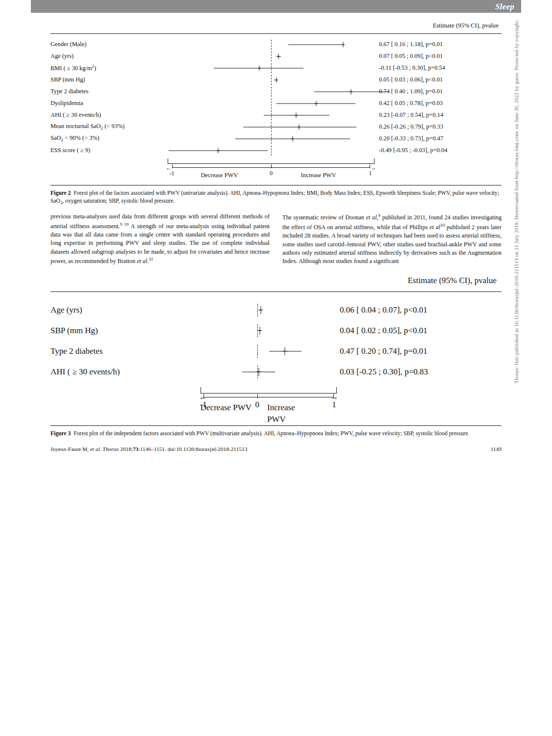Sleep
Thorax: first published as 10.1136/thoraxjnl-2018-211513 on 21 July 2018. Downloaded from http://thorax.bmj.com/ on June 30, 2022 by guest. Protected by copyright.
Estimate (95% CI), pvalue
| Gender (Male) | | 0.67 [ 0.16 ; 1.18], p=0.01 |
| Age (yrs) | | 0.07 [ 0.05 ; 0.09], p<0.01 |
| BMI ( ≥ 30 kg/m 2 ) | | -0.11 [-0.53 ; 0.30], p=0.54 |
| SBP (mm Hg) | | 0.05 [ 0.03 ; 0.06], p<0.01 |
| Type 2 diabetes | | 0.74 [ 0.40 ; 1.09], p=0.01 |
| Dyslipidemia | | 0.42 [ 0.05 ; 0.78], p=0.03 |
| AHI ( ≥ 30 events/h) | | 0.23 [-0.07 ; 0.54], p=0.14 |
| Mean nocturnal SaO 2 (< 93%) | | 0.26 [-0.26 ; 0.79], p=0.33 |
| SaO 2 < 90% (> 3%) | | 0.20 [-0.33 ; 0.73], p=0.47 |
| ESS score ( ≥ 9) | | -0.49 [-0.95 ; -0.03], p=0.04 |
| | ← → -1 0 1 Decrease PWV Increase PWV | |
Figure 2 Forest plot of the factors associated with PWV (univariate analysis). AHI, Apnoea–Hypopnoea Index; BMI, Body Mass Index; ESS, Epworth Sleepiness Scale; PWV, pulse wave velocity; SaO2, oxygen saturation; SBP, systolic blood pressure.
previous meta-analyses used data from different groups with several different methods of arterial stiffness assessment.9 10 A strength of our meta-analysis using individual patient data was that all data came from a single centre with standard operating procedures and long expertise in performing PWV and sleep studies. The use of complete individual datasets allowed subgroup analyses to be made, to adjust for covariates and hence increase power, as recommended by Bratton et al.31
The systematic review of Doonan et al,9 published in 2011, found 24 studies investigating the effect of OSA on arterial stiffness, while that of Phillips et al10 published 2 years later included 28 studies. A broad variety of techniques had been used to assess arterial stiffness, some studies used carotid–femoral PWV, other studies used brachial-ankle PWV and some authors only estimated arterial stiffness indirectly by derivatives such as the Augmentation Index. Although most studies found a significant
Estimate (95% CI), pvalue
| Age (yrs) | | 0.06 [ 0.04 ; 0.07], p<0.01 |
| SBP (mm Hg) | | 0.04 [ 0.02 ; 0.05], p<0.01 |
| Type 2 diabetes | | 0.47 [ 0.20 ; 0.74], p=0.01 |
| AHI ( ≥ 30 events/h) | | 0.03 [-0.25 ; 0.30], p=0.83 |
| | ← → -1 0 1 Decrease PWV Increase PWV | |
Figure 3 Forest plot of the independent factors associated with PWV (multivariate analysis). AHI, Apnoea–Hypopnoea Index; PWV, pulse wave velocity; SBP, systolic blood pressure.
Joyeux-Faure M, et al. Thorax 2018;73:1146–1151. doi:10.1136/thoraxjnl-2018-211513
1149